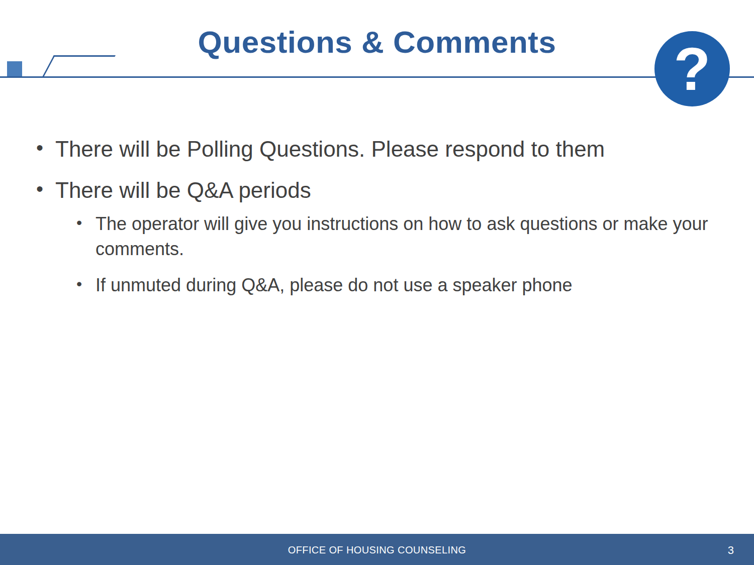Questions & Comments
?
There will be Polling Questions. Please respond to them
There will be Q&A periods
The operator will give you instructions on how to ask questions or make your comments.
If unmuted during Q&A, please do not use a speaker phone
OFFICE OF HOUSING COUNSELING
3